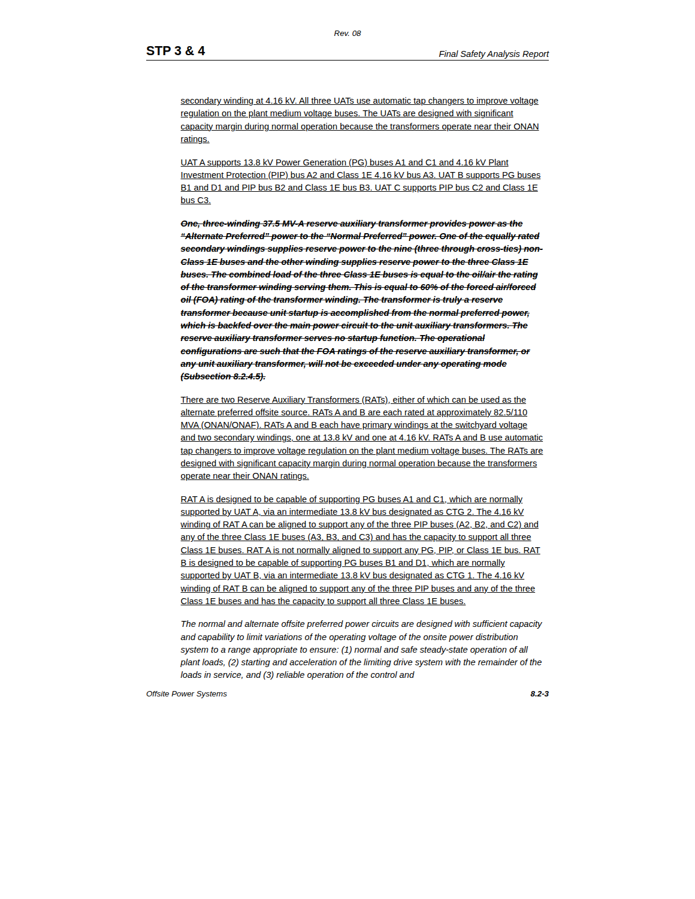Rev. 08
STP 3 & 4
Final Safety Analysis Report
secondary winding at 4.16 kV. All three UATs use automatic tap changers to improve voltage regulation on the plant medium voltage buses. The UATs are designed with significant capacity margin during normal operation because the transformers operate near their ONAN ratings.
UAT A supports 13.8 kV Power Generation (PG) buses A1 and C1 and 4.16 kV Plant Investment Protection (PIP) bus A2 and Class 1E 4.16 kV bus A3. UAT B supports PG buses B1 and D1 and PIP bus B2 and Class 1E bus B3. UAT C supports PIP bus C2 and Class 1E bus C3.
One, three-winding 37.5 MV-A reserve auxiliary transformer provides power as the “Alternate Preferred” power to the “Normal Preferred” power. One of the equally rated secondary windings supplies reserve power to the nine (three through cross-ties) non-Class 1E buses and the other winding supplies reserve power to the three Class 1E buses. The combined load of the three Class 1E buses is equal to the oil/air the rating of the transformer winding serving them. This is equal to 60% of the forced air/forced oil (FOA) rating of the transformer winding. The transformer is truly a reserve transformer because unit startup is accomplished from the normal preferred power, which is backfed over the main power circuit to the unit auxiliary transformers. The reserve auxiliary transformer serves no startup function. The operational configurations are such that the FOA ratings of the reserve auxiliary transformer, or any unit auxiliary transformer, will not be exceeded under any operating mode (Subsection 8.2.4.5).
There are two Reserve Auxiliary Transformers (RATs), either of which can be used as the alternate preferred offsite source. RATs A and B are each rated at approximately 82.5/110 MVA (ONAN/ONAF). RATs A and B each have primary windings at the switchyard voltage and two secondary windings, one at 13.8 kV and one at 4.16 kV. RATs A and B use automatic tap changers to improve voltage regulation on the plant medium voltage buses. The RATs are designed with significant capacity margin during normal operation because the transformers operate near their ONAN ratings.
RAT A is designed to be capable of supporting PG buses A1 and C1, which are normally supported by UAT A, via an intermediate 13.8 kV bus designated as CTG 2. The 4.16 kV winding of RAT A can be aligned to support any of the three PIP buses (A2, B2, and C2) and any of the three Class 1E buses (A3, B3, and C3) and has the capacity to support all three Class 1E buses. RAT A is not normally aligned to support any PG, PIP, or Class 1E bus. RAT B is designed to be capable of supporting PG buses B1 and D1, which are normally supported by UAT B, via an intermediate 13.8 kV bus designated as CTG 1. The 4.16 kV winding of RAT B can be aligned to support any of the three PIP buses and any of the three Class 1E buses and has the capacity to support all three Class 1E buses.
The normal and alternate offsite preferred power circuits are designed with sufficient capacity and capability to limit variations of the operating voltage of the onsite power distribution system to a range appropriate to ensure: (1) normal and safe steady-state operation of all plant loads, (2) starting and acceleration of the limiting drive system with the remainder of the loads in service, and (3) reliable operation of the control and
Offsite Power Systems
8.2-3